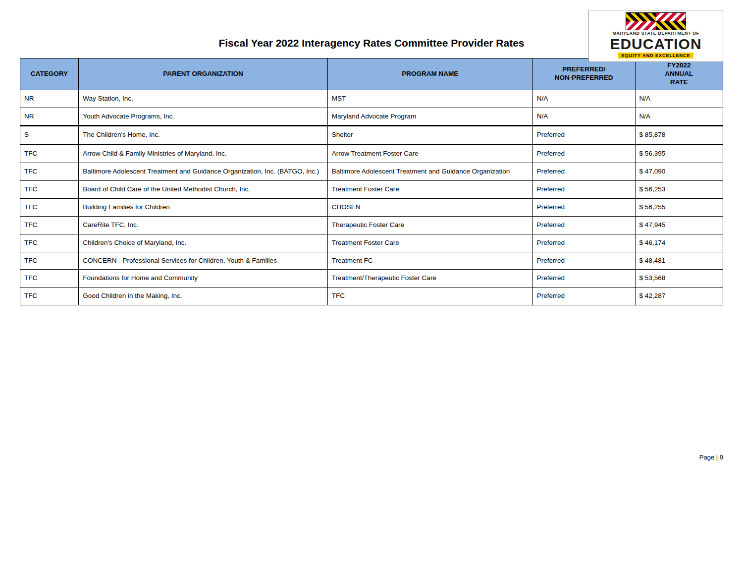MARYLAND STATE DEPARTMENT OF
EDUCATION
EQUITY AND EXCELLENCE
Fiscal Year 2022 Interagency Rates Committee Provider Rates
| CATEGORY | PARENT ORGANIZATION | PROGRAM NAME | PREFERRED/ NON-PREFERRED | FY2022 ANNUAL RATE |
| --- | --- | --- | --- | --- |
| NR | Way Station, Inc. | MST | N/A | N/A |
| NR | Youth Advocate Programs, Inc. | Maryland Advocate Program | N/A | N/A |
| S | The Children's Home, Inc. | Shelter | Preferred | $ 85,878 |
| TFC | Arrow Child & Family Ministries of Maryland, Inc. | Arrow Treatment Foster Care | Preferred | $ 56,395 |
| TFC | Baltimore Adolescent Treatment and Guidance Organization, Inc. (BATGO, Inc.) | Baltimore Adolescent Treatment and Guidance Organization | Preferred | $ 47,090 |
| TFC | Board of Child Care of the United Methodist Church, Inc. | Treatment Foster Care | Preferred | $ 56,253 |
| TFC | Building Families for Children | CHOSEN | Preferred | $ 56,255 |
| TFC | CareRite TFC, Inc. | Therapeutic Foster Care | Preferred | $ 47,945 |
| TFC | Children's Choice of Maryland, Inc. | Treatment Foster Care | Preferred | $ 46,174 |
| TFC | CONCERN - Professional Services for Children, Youth & Families | Treatment FC | Preferred | $ 48,481 |
| TFC | Foundations for Home and Community | Treatment/Therapeutic Foster Care | Preferred | $ 53,568 |
| TFC | Good Children in the Making, Inc. | TFC | Preferred | $ 42,287 |
Page | 9